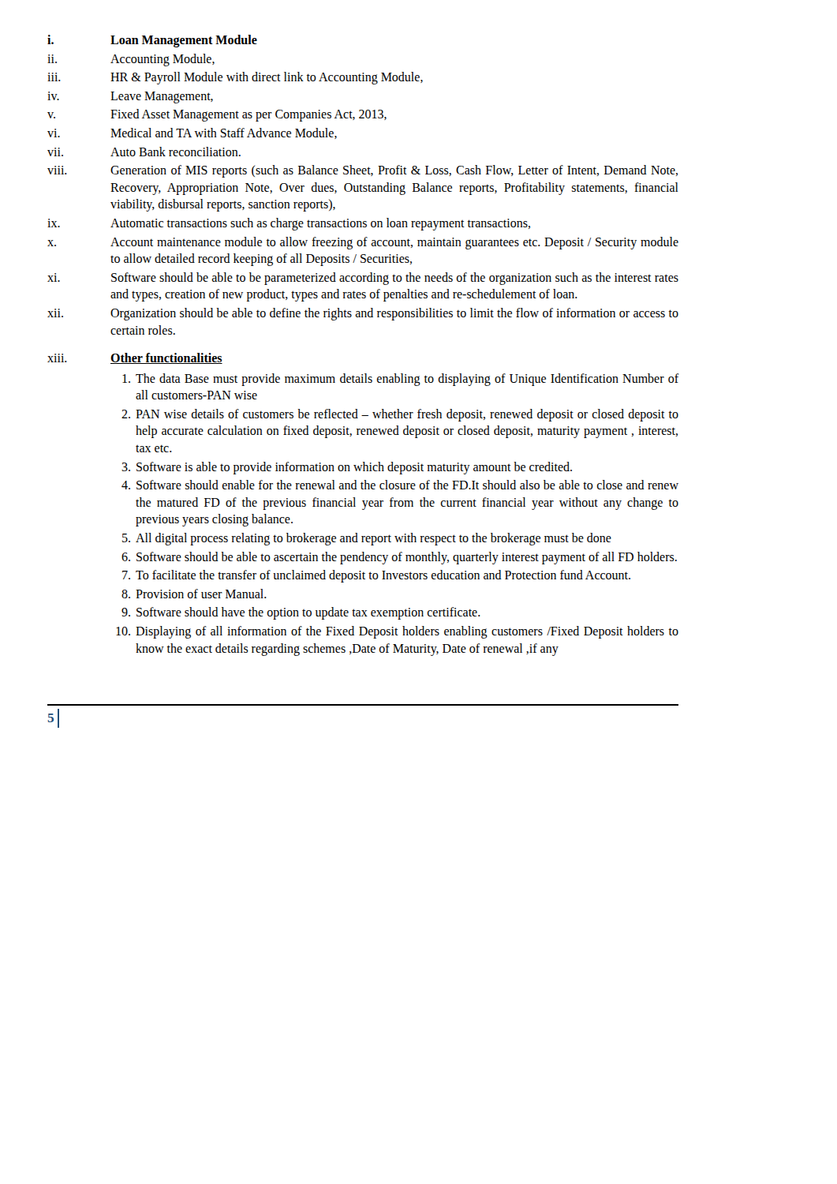Loan Management Module
Accounting Module,
HR & Payroll Module with direct link to Accounting Module,
Leave Management,
Fixed Asset Management as per Companies Act, 2013,
Medical and TA with Staff Advance Module,
Auto Bank reconciliation.
Generation of MIS reports (such as Balance Sheet, Profit & Loss, Cash Flow, Letter of Intent, Demand Note, Recovery, Appropriation Note, Over dues, Outstanding Balance reports, Profitability statements, financial viability, disbursal reports, sanction reports),
Automatic transactions such as charge transactions on loan repayment transactions,
Account maintenance module to allow freezing of account, maintain guarantees etc. Deposit / Security module to allow detailed record keeping of all Deposits / Securities,
Software should be able to be parameterized according to the needs of the organization such as the interest rates and types, creation of new product, types and rates of penalties and re-schedulement of loan.
Organization should be able to define the rights and responsibilities to limit the flow of information or access to certain roles.
Other functionalities
The data Base must provide maximum details enabling to displaying of Unique Identification Number of all customers-PAN wise
PAN wise details of customers be reflected – whether fresh deposit, renewed deposit or closed deposit to help accurate calculation on fixed deposit, renewed deposit or closed deposit, maturity payment , interest, tax etc.
Software is able to provide information on which deposit maturity amount be credited.
Software should enable for the renewal and the closure of the FD.It should also be able to close and renew the matured FD of the previous financial year from the current financial year without any change to previous years closing balance.
All digital process relating to brokerage and report with respect to the brokerage must be done
Software should be able to ascertain the pendency of monthly, quarterly interest payment of all FD holders.
To facilitate the transfer of unclaimed deposit to Investors education and Protection fund Account.
Provision of user Manual.
Software should have the option to update tax exemption certificate.
Displaying of all information of the Fixed Deposit holders enabling customers /Fixed Deposit holders to know the exact details regarding schemes ,Date of Maturity, Date of renewal ,if any
5